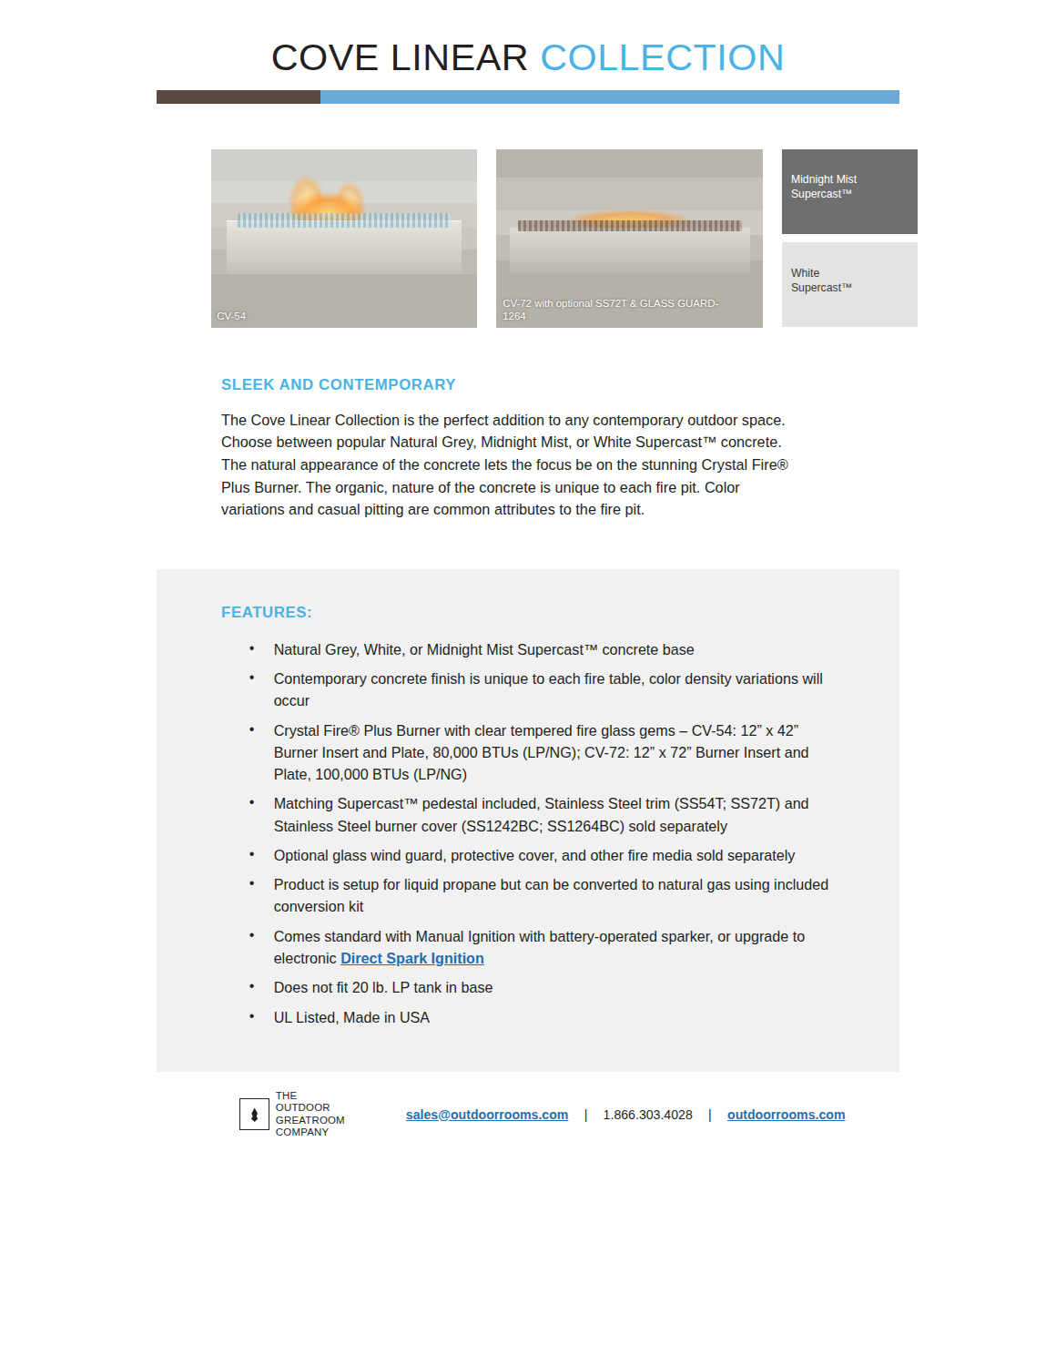COVE LINEAR COLLECTION
CV-54
CV-72 with optional SS72T & GLASS GUARD-1264
Midnight Mist
Supercast™
White
Supercast™
SLEEK AND CONTEMPORARY
The Cove Linear Collection is the perfect addition to any contemporary outdoor space. Choose between popular Natural Grey, Midnight Mist, or White Supercast™ concrete. The natural appearance of the concrete lets the focus be on the stunning Crystal Fire® Plus Burner. The organic, nature of the concrete is unique to each fire pit. Color variations and casual pitting are common attributes to the fire pit.
FEATURES:
Natural Grey, White, or Midnight Mist Supercast™ concrete base
Contemporary concrete finish is unique to each fire table, color density variations will occur
Crystal Fire® Plus Burner with clear tempered fire glass gems – CV-54: 12” x 42” Burner Insert and Plate, 80,000 BTUs (LP/NG); CV-72: 12” x 72” Burner Insert and Plate, 100,000 BTUs (LP/NG)
Matching Supercast™ pedestal included, Stainless Steel trim (SS54T; SS72T) and Stainless Steel burner cover (SS1242BC; SS1264BC) sold separately
Optional glass wind guard, protective cover, and other fire media sold separately
Product is setup for liquid propane but can be converted to natural gas using included conversion kit
Comes standard with Manual Ignition with battery-operated sparker, or upgrade to electronic Direct Spark Ignition
Does not fit 20 lb. LP tank in base
UL Listed, Made in USA
The Outdoor
Greatroom
Company
sales@outdoorrooms.com | 1.866.303.4028 | outdoorrooms.com